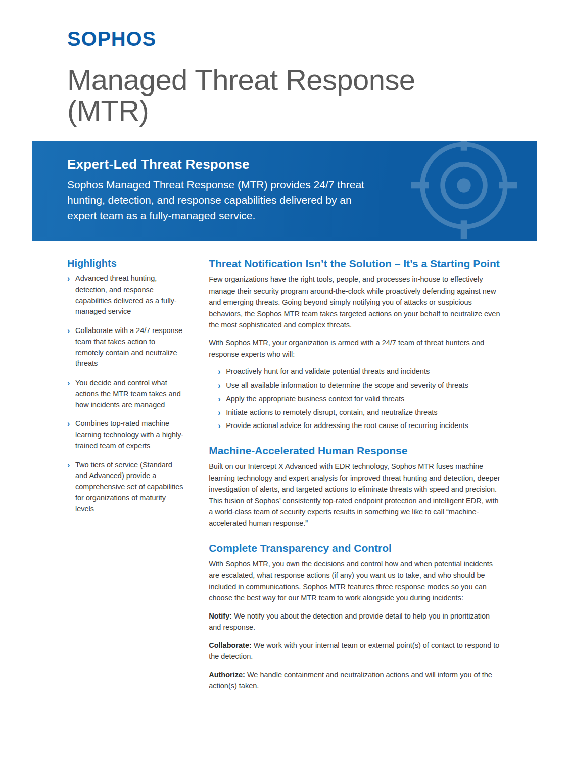SOPHOS
Managed Threat Response (MTR)
Expert-Led Threat Response
Sophos Managed Threat Response (MTR) provides 24/7 threat hunting, detection, and response capabilities delivered by an expert team as a fully-managed service.
Highlights
Advanced threat hunting, detection, and response capabilities delivered as a fully- managed service
Collaborate with a 24/7 response team that takes action to remotely contain and neutralize threats
You decide and control what actions the MTR team takes and how incidents are managed
Combines top-rated machine learning technology with a highly-trained team of experts
Two tiers of service (Standard and Advanced) provide a comprehensive set of capabilities for organizations of maturity levels
Threat Notification Isn’t the Solution – It’s a Starting Point
Few organizations have the right tools, people, and processes in-house to effectively manage their security program around-the-clock while proactively defending against new and emerging threats. Going beyond simply notifying you of attacks or suspicious behaviors, the Sophos MTR team takes targeted actions on your behalf to neutralize even the most sophisticated and complex threats.
With Sophos MTR, your organization is armed with a 24/7 team of threat hunters and response experts who will:
Proactively hunt for and validate potential threats and incidents
Use all available information to determine the scope and severity of threats
Apply the appropriate business context for valid threats
Initiate actions to remotely disrupt, contain, and neutralize threats
Provide actional advice for addressing the root cause of recurring incidents
Machine-Accelerated Human Response
Built on our Intercept X Advanced with EDR technology, Sophos MTR fuses machine learning technology and expert analysis for improved threat hunting and detection, deeper investigation of alerts, and targeted actions to eliminate threats with speed and precision. This fusion of Sophos’ consistently top-rated endpoint protection and intelligent EDR, with a world-class team of security experts results in something we like to call “machine-accelerated human response.”
Complete Transparency and Control
With Sophos MTR, you own the decisions and control how and when potential incidents are escalated, what response actions (if any) you want us to take, and who should be included in communications. Sophos MTR features three response modes so you can choose the best way for our MTR team to work alongside you during incidents:
Notify: We notify you about the detection and provide detail to help you in prioritization and response.
Collaborate: We work with your internal team or external point(s) of contact to respond to the detection.
Authorize: We handle containment and neutralization actions and will inform you of the action(s) taken.